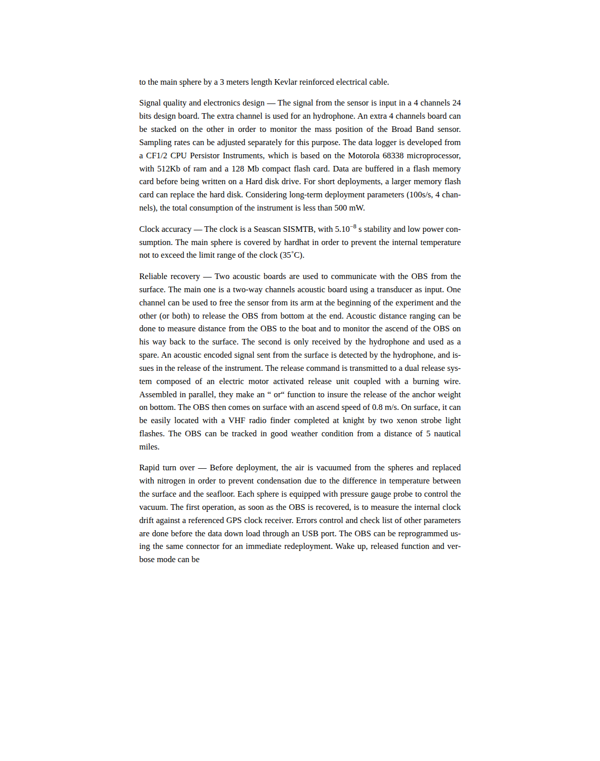to the main sphere by a 3 meters length Kevlar reinforced electrical cable.
Signal quality and electronics design — The signal from the sensor is input in a 4 channels 24 bits design board. The extra channel is used for an hydrophone. An extra 4 channels board can be stacked on the other in order to monitor the mass position of the Broad Band sensor. Sampling rates can be adjusted separately for this purpose. The data logger is developed from a CF1/2 CPU Persistor Instruments, which is based on the Motorola 68338 microprocessor, with 512Kb of ram and a 128 Mb compact flash card. Data are buffered in a flash memory card before being written on a Hard disk drive. For short deployments, a larger memory flash card can replace the hard disk. Considering long-term deployment parameters (100s/s, 4 channels), the total consumption of the instrument is less than 500 mW.
Clock accuracy — The clock is a Seascan SISMTB, with 5.10−8 s stability and low power consumption. The main sphere is covered by hardhat in order to prevent the internal temperature not to exceed the limit range of the clock (35˚C).
Reliable recovery — Two acoustic boards are used to communicate with the OBS from the surface. The main one is a two-way channels acoustic board using a transducer as input. One channel can be used to free the sensor from its arm at the beginning of the experiment and the other (or both) to release the OBS from bottom at the end. Acoustic distance ranging can be done to measure distance from the OBS to the boat and to monitor the ascend of the OBS on his way back to the surface. The second is only received by the hydrophone and used as a spare. An acoustic encoded signal sent from the surface is detected by the hydrophone, and issues in the release of the instrument. The release command is transmitted to a dual release system composed of an electric motor activated release unit coupled with a burning wire. Assembled in parallel, they make an “ or“ function to insure the release of the anchor weight on bottom. The OBS then comes on surface with an ascend speed of 0.8 m/s. On surface, it can be easily located with a VHF radio finder completed at knight by two xenon strobe light flashes. The OBS can be tracked in good weather condition from a distance of 5 nautical miles.
Rapid turn over — Before deployment, the air is vacuumed from the spheres and replaced with nitrogen in order to prevent condensation due to the difference in temperature between the surface and the seafloor. Each sphere is equipped with pressure gauge probe to control the vacuum. The first operation, as soon as the OBS is recovered, is to measure the internal clock drift against a referenced GPS clock receiver. Errors control and check list of other parameters are done before the data down load through an USB port. The OBS can be reprogrammed using the same connector for an immediate redeployment. Wake up, released function and verbose mode can be